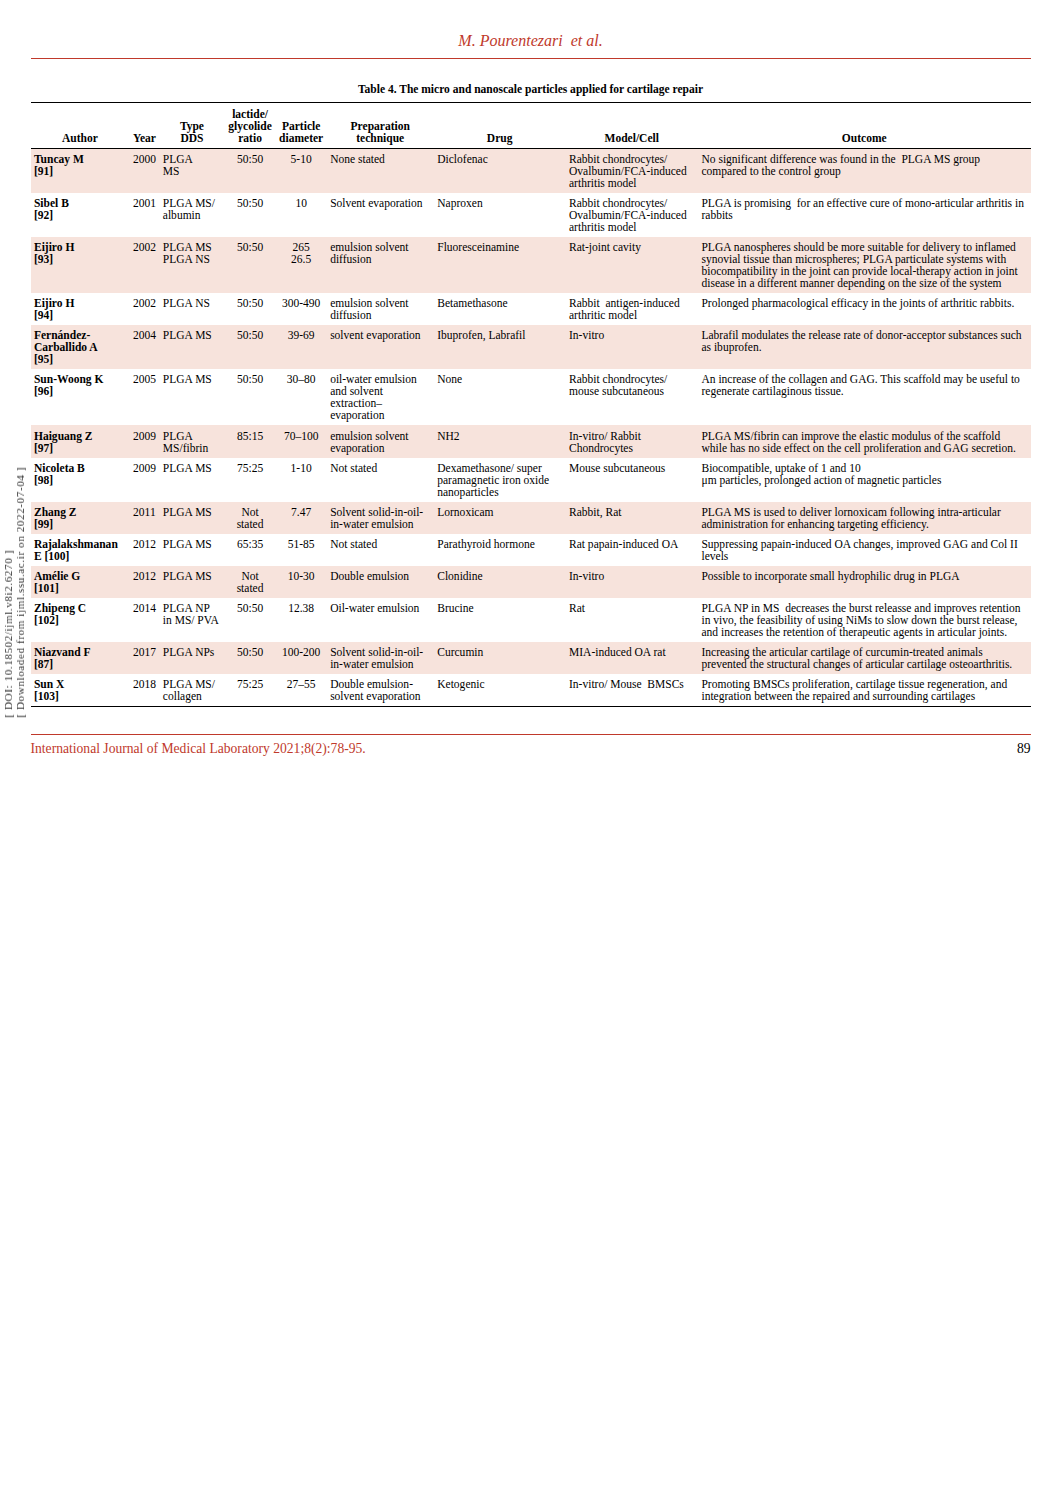[ DOI: 10.18502/ijml.v8i2.6270 ] [ Downloaded from ijml.ssu.ac.ir on 2022-07-04 ]
M. Pourentezari et al.
Table 4. The micro and nanoscale particles applied for cartilage repair
| Author | Year | Type DDS | lactide/ glycolide ratio | Particle diameter | Preparation technique | Drug | Model/Cell | Outcome |
| --- | --- | --- | --- | --- | --- | --- | --- | --- |
| Tuncay M [91] | 2000 | PLGA MS | 50:50 | 5-10 | None stated | Diclofenac | Rabbit chondrocytes/ Ovalbumin/FCA-induced arthritis model | No significant difference was found in the PLGA MS group compared to the control group |
| Sibel B [92] | 2001 | PLGA MS/ albumin | 50:50 | 10 | Solvent evaporation | Naproxen | Rabbit chondrocytes/ Ovalbumin/FCA-induced arthritis model | PLGA is promising for an effective cure of mono-articular arthritis in rabbits |
| Eijiro H [93] | 2002 | PLGA MS PLGA NS | 50:50 | 265 26.5 | emulsion solvent diffusion | Fluoresceinamine | Rat-joint cavity | PLGA nanospheres should be more suitable for delivery to inflamed synovial tissue than microspheres; PLGA particulate systems with biocompatibility in the joint can provide local-therapy action in joint disease in a different manner depending on the size of the system |
| Eijiro H [94] | 2002 | PLGA NS | 50:50 | 300-490 | emulsion solvent diffusion | Betamethasone | Rabbit antigen-induced arthritic model | Prolonged pharmacological efficacy in the joints of arthritic rabbits. |
| Fernández-Carballido A [95] | 2004 | PLGA MS | 50:50 | 39-69 | solvent evaporation | Ibuprofen, Labrafil | In-vitro | Labrafil modulates the release rate of donor-acceptor substances such as ibuprofen. |
| Sun-Woong K [96] | 2005 | PLGA MS | 50:50 | 30–80 | oil-water emulsion and solvent extraction–evaporation | None | Rabbit chondrocytes/ mouse subcutaneous | An increase of the collagen and GAG. This scaffold may be useful to regenerate cartilaginous tissue. |
| Haiguang Z [97] | 2009 | PLGA MS/fibrin | 85:15 | 70–100 | emulsion solvent evaporation | NH2 | In-vitro/ Rabbit Chondrocytes | PLGA MS/fibrin can improve the elastic modulus of the scaffold while has no side effect on the cell proliferation and GAG secretion. |
| Nicoleta B [98] | 2009 | PLGA MS | 75:25 | 1-10 | Not stated | Dexamethasone/ super paramagnetic iron oxide nanoparticles | Mouse subcutaneous | Biocompatible, uptake of 1 and 10 μm particles, prolonged action of magnetic particles |
| Zhang Z [99] | 2011 | PLGA MS | Not stated | 7.47 | Solvent solid-in-oil-in-water emulsion | Lornoxicam | Rabbit, Rat | PLGA MS is used to deliver lornoxicam following intra-articular administration for enhancing targeting efficiency. |
| Rajalakshmanan E [100] | 2012 | PLGA MS | 65:35 | 51-85 | Not stated | Parathyroid hormone | Rat papain-induced OA | Suppressing papain-induced OA changes, improved GAG and Col II levels |
| Amélie G [101] | 2012 | PLGA MS | Not stated | 10-30 | Double emulsion | Clonidine | In-vitro | Possible to incorporate small hydrophilic drug in PLGA |
| Zhipeng C [102] | 2014 | PLGA NP in MS/ PVA | 50:50 | 12.38 | Oil-water emulsion | Brucine | Rat | PLGA NP in MS decreases the burst releasse and improves retention in vivo, the feasibility of using NiMs to slow down the burst release, and increases the retention of therapeutic agents in articular joints. |
| Niazvand F [87] | 2017 | PLGA NPs | 50:50 | 100-200 | Solvent solid-in-oil-in-water emulsion | Curcumin | MIA-induced OA rat | Increasing the articular cartilage of curcumin-treated animals prevented the structural changes of articular cartilage osteoarthritis. |
| Sun X [103] | 2018 | PLGA MS/ collagen | 75:25 | 27–55 | Double emulsion-solvent evaporation | Ketogenic | In-vitro/ Mouse BMSCs | Promoting BMSCs proliferation, cartilage tissue regeneration, and integration between the repaired and surrounding cartilages |
International Journal of Medical Laboratory 2021;8(2):78-95. 89